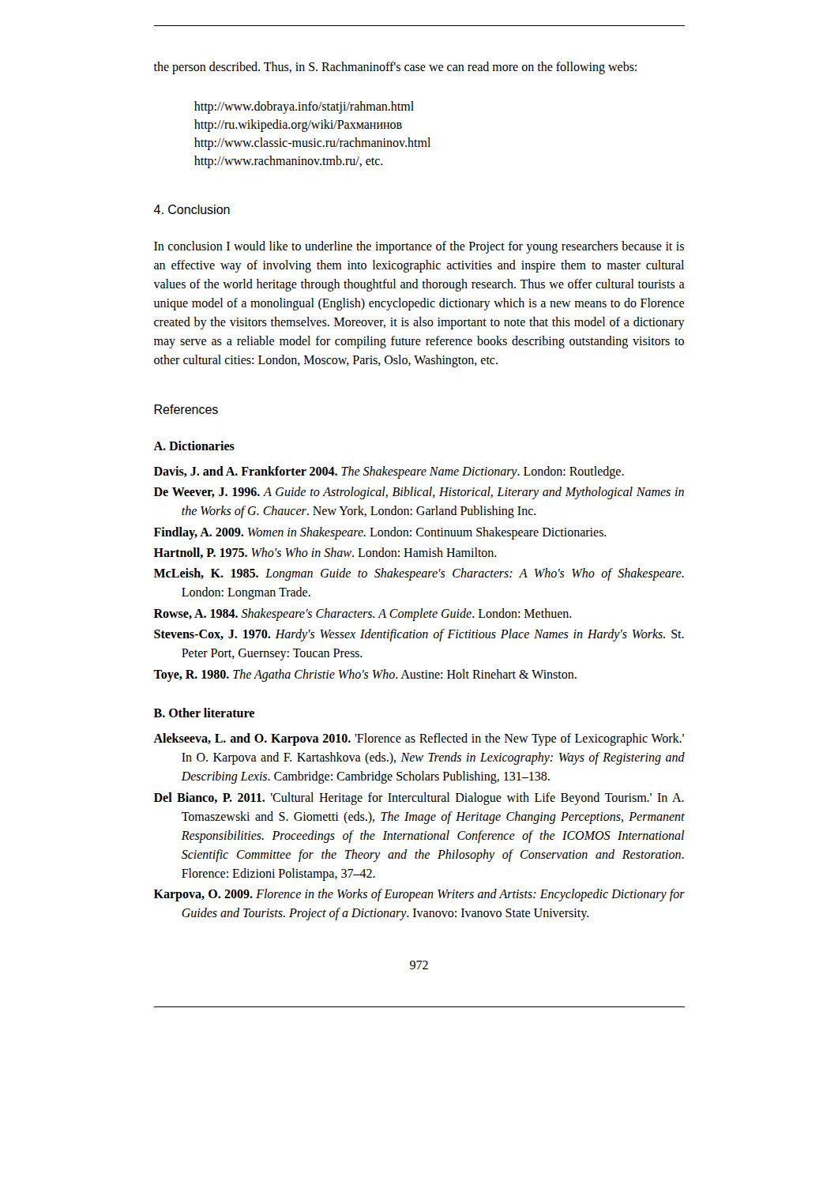the person described. Thus, in S. Rachmaninoff's case we can read more on the following webs:
http://www.dobraya.info/statji/rahman.html
http://ru.wikipedia.org/wiki/Рахманинов
http://www.classic-music.ru/rachmaninov.html
http://www.rachmaninov.tmb.ru/, etc.
4. Conclusion
In conclusion I would like to underline the importance of the Project for young researchers because it is an effective way of involving them into lexicographic activities and inspire them to master cultural values of the world heritage through thoughtful and thorough research. Thus we offer cultural tourists a unique model of a monolingual (English) encyclopedic dictionary which is a new means to do Florence created by the visitors themselves. Moreover, it is also important to note that this model of a dictionary may serve as a reliable model for compiling future reference books describing outstanding visitors to other cultural cities: London, Moscow, Paris, Oslo, Washington, etc.
References
A. Dictionaries
Davis, J. and A. Frankforter 2004. The Shakespeare Name Dictionary. London: Routledge.
De Weever, J. 1996. A Guide to Astrological, Biblical, Historical, Literary and Mythological Names in the Works of G. Chaucer. New York, London: Garland Publishing Inc.
Findlay, A. 2009. Women in Shakespeare. London: Continuum Shakespeare Dictionaries.
Hartnoll, P. 1975. Who's Who in Shaw. London: Hamish Hamilton.
McLeish, K. 1985. Longman Guide to Shakespeare's Characters: A Who's Who of Shakespeare. London: Longman Trade.
Rowse, A. 1984. Shakespeare's Characters. A Complete Guide. London: Methuen.
Stevens-Cox, J. 1970. Hardy's Wessex Identification of Fictitious Place Names in Hardy's Works. St. Peter Port, Guernsey: Toucan Press.
Toye, R. 1980. The Agatha Christie Who's Who. Austine: Holt Rinehart & Winston.
B. Other literature
Alekseeva, L. and O. Karpova 2010. 'Florence as Reflected in the New Type of Lexicographic Work.' In O. Karpova and F. Kartashkova (eds.), New Trends in Lexicography: Ways of Registering and Describing Lexis. Cambridge: Cambridge Scholars Publishing, 131–138.
Del Bianco, P. 2011. 'Cultural Heritage for Intercultural Dialogue with Life Beyond Tourism.' In A. Tomaszewski and S. Giometti (eds.), The Image of Heritage Changing Perceptions, Permanent Responsibilities. Proceedings of the International Conference of the ICOMOS International Scientific Committee for the Theory and the Philosophy of Conservation and Restoration. Florence: Edizioni Polistampa, 37–42.
Karpova, O. 2009. Florence in the Works of European Writers and Artists: Encyclopedic Dictionary for Guides and Tourists. Project of a Dictionary. Ivanovo: Ivanovo State University.
972